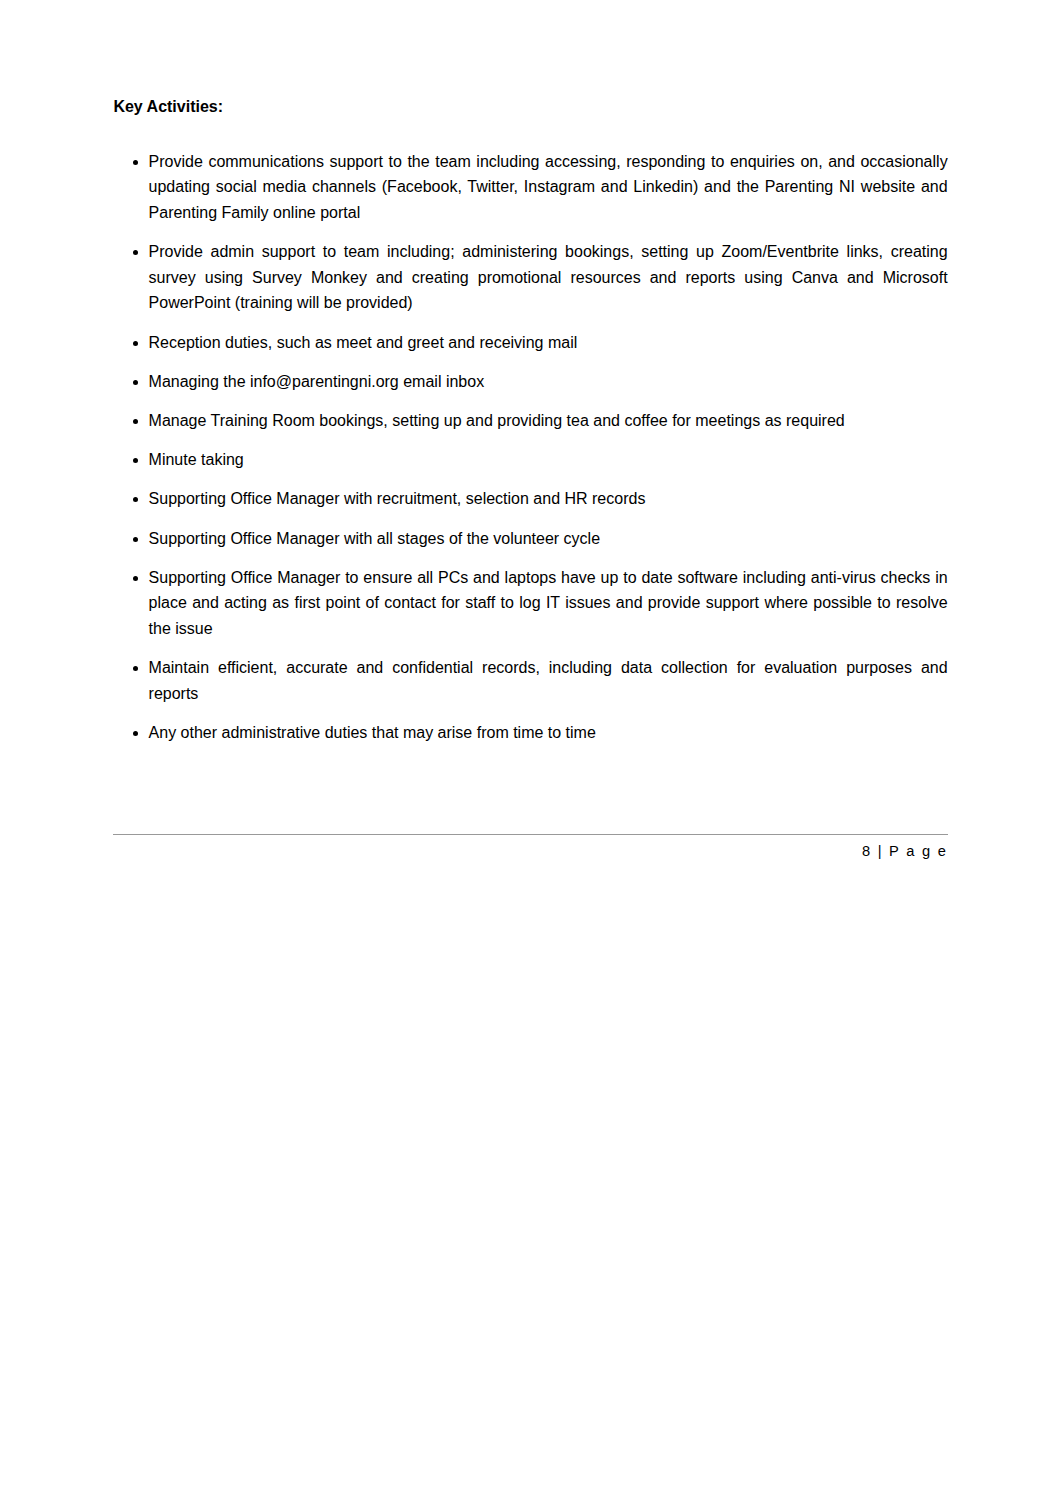Key Activities:
Provide communications support to the team including accessing, responding to enquiries on, and occasionally updating social media channels (Facebook, Twitter, Instagram and Linkedin) and the Parenting NI website and Parenting Family online portal
Provide admin support to team including; administering bookings, setting up Zoom/Eventbrite links, creating survey using Survey Monkey and creating promotional resources and reports using Canva and Microsoft PowerPoint (training will be provided)
Reception duties, such as meet and greet and receiving mail
Managing the info@parentingni.org email inbox
Manage Training Room bookings, setting up and providing tea and coffee for meetings as required
Minute taking
Supporting Office Manager with recruitment, selection and HR records
Supporting Office Manager with all stages of the volunteer cycle
Supporting Office Manager to ensure all PCs and laptops have up to date software including anti-virus checks in place and acting as first point of contact for staff to log IT issues and provide support where possible to resolve the issue
Maintain efficient, accurate and confidential records, including data collection for evaluation purposes and reports
Any other administrative duties that may arise from time to time
8 | P a g e